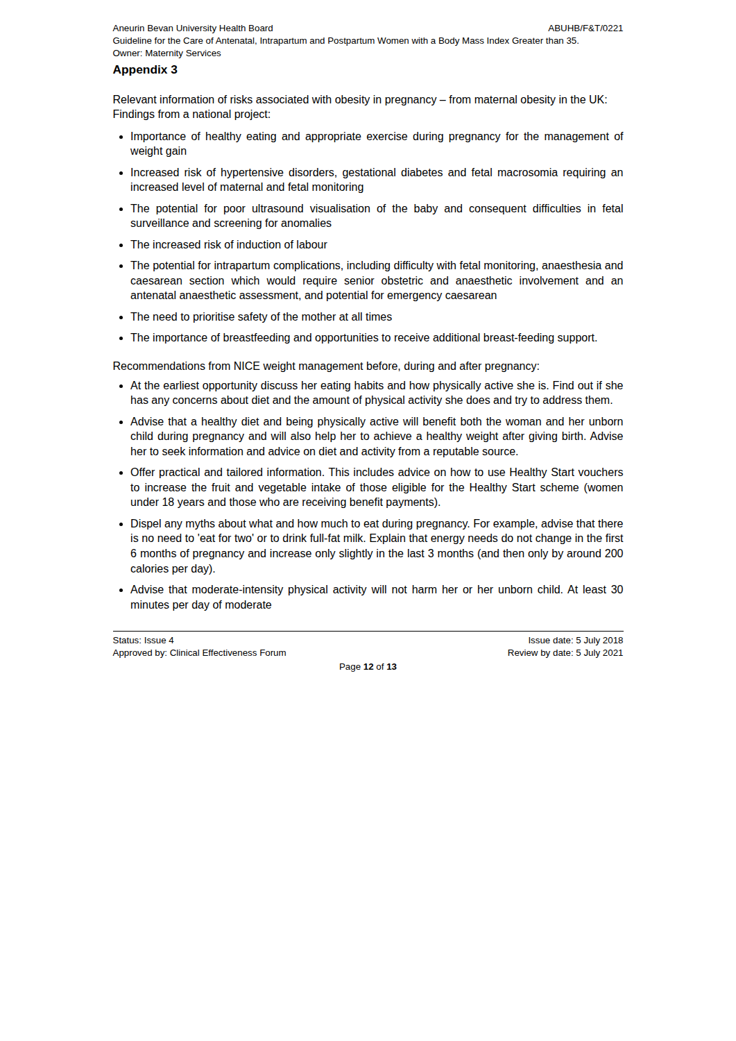| Aneurin Bevan University Health Board | ABUHB/F&T/0221 |
Guideline for the Care of Antenatal, Intrapartum and Postpartum Women with a Body Mass Index Greater than 35. Owner: Maternity Services
Appendix 3
Relevant information of risks associated with obesity in pregnancy – from maternal obesity in the UK: Findings from a national project:
Importance of healthy eating and appropriate exercise during pregnancy for the management of weight gain
Increased risk of hypertensive disorders, gestational diabetes and fetal macrosomia requiring an increased level of maternal and fetal monitoring
The potential for poor ultrasound visualisation of the baby and consequent difficulties in fetal surveillance and screening for anomalies
The increased risk of induction of labour
The potential for intrapartum complications, including difficulty with fetal monitoring, anaesthesia and caesarean section which would require senior obstetric and anaesthetic involvement and an antenatal anaesthetic assessment, and potential for emergency caesarean
The need to prioritise safety of the mother at all times
The importance of breastfeeding and opportunities to receive additional breast-feeding support.
Recommendations from NICE weight management before, during and after pregnancy:
At the earliest opportunity discuss her eating habits and how physically active she is. Find out if she has any concerns about diet and the amount of physical activity she does and try to address them.
Advise that a healthy diet and being physically active will benefit both the woman and her unborn child during pregnancy and will also help her to achieve a healthy weight after giving birth. Advise her to seek information and advice on diet and activity from a reputable source.
Offer practical and tailored information. This includes advice on how to use Healthy Start vouchers to increase the fruit and vegetable intake of those eligible for the Healthy Start scheme (women under 18 years and those who are receiving benefit payments).
Dispel any myths about what and how much to eat during pregnancy. For example, advise that there is no need to 'eat for two' or to drink full-fat milk. Explain that energy needs do not change in the first 6 months of pregnancy and increase only slightly in the last 3 months (and then only by around 200 calories per day).
Advise that moderate-intensity physical activity will not harm her or her unborn child. At least 30 minutes per day of moderate
| Status: Issue 4 | Issue date: 5 July 2018 |
| Approved by: Clinical Effectiveness Forum | Review by date: 5 July 2021 |
Page 12 of 13